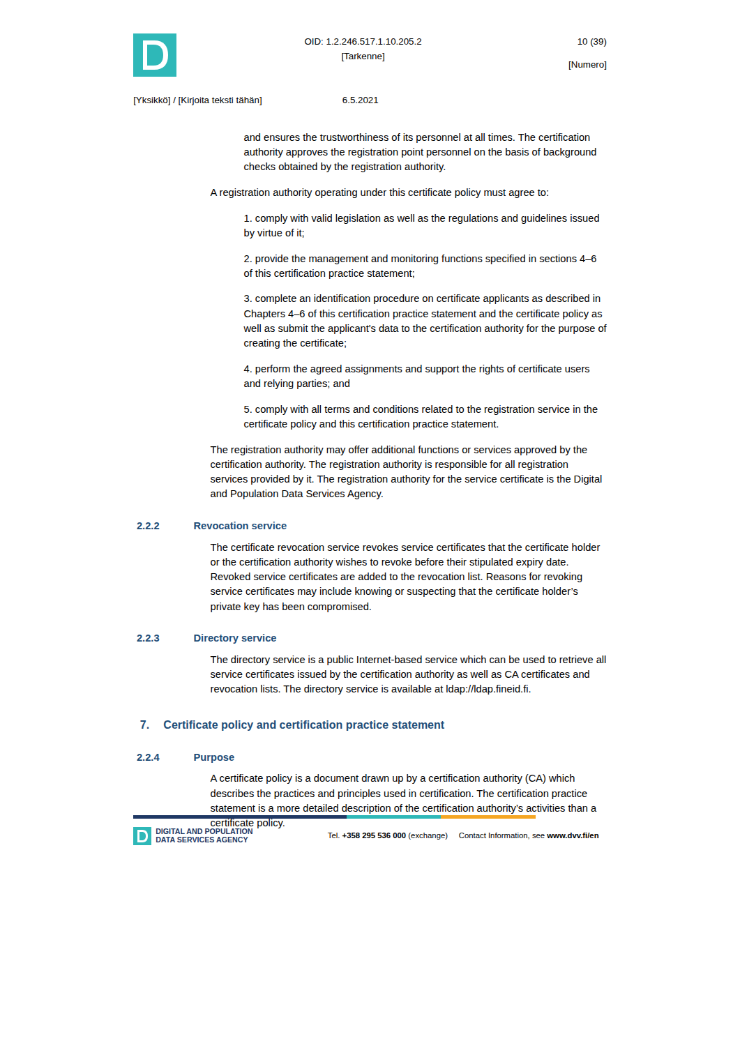OID: 1.2.246.517.1.10.205.2
[Tarkenne]
10 (39)
[Numero]
[Yksikkö] / [Kirjoita teksti tähän]
6.5.2021
and ensures the trustworthiness of its personnel at all times. The certification authority approves the registration point personnel on the basis of background checks obtained by the registration authority.
A registration authority operating under this certificate policy must agree to:
1. comply with valid legislation as well as the regulations and guidelines issued by virtue of it;
2. provide the management and monitoring functions specified in sections 4–6 of this certification practice statement;
3. complete an identification procedure on certificate applicants as described in Chapters 4–6 of this certification practice statement and the certificate policy as well as submit the applicant's data to the certification authority for the purpose of creating the certificate;
4. perform the agreed assignments and support the rights of certificate users and relying parties; and
5. comply with all terms and conditions related to the registration service in the certificate policy and this certification practice statement.
The registration authority may offer additional functions or services approved by the certification authority. The registration authority is responsible for all registration services provided by it. The registration authority for the service certificate is the Digital and Population Data Services Agency.
2.2.2 Revocation service
The certificate revocation service revokes service certificates that the certificate holder or the certification authority wishes to revoke before their stipulated expiry date. Revoked service certificates are added to the revocation list. Reasons for revoking service certificates may include knowing or suspecting that the certificate holder’s private key has been compromised.
2.2.3 Directory service
The directory service is a public Internet-based service which can be used to retrieve all service certificates issued by the certification authority as well as CA certificates and revocation lists. The directory service is available at ldap://ldap.fineid.fi.
7. Certificate policy and certification practice statement
2.2.4 Purpose
A certificate policy is a document drawn up by a certification authority (CA) which describes the practices and principles used in certification. The certification practice statement is a more detailed description of the certification authority’s activities than a certificate policy.
DIGITAL AND POPULATION
DATA SERVICES AGENCY
Tel. +358 295 536 000 (exchange) Contact Information, see www.dvv.fi/en